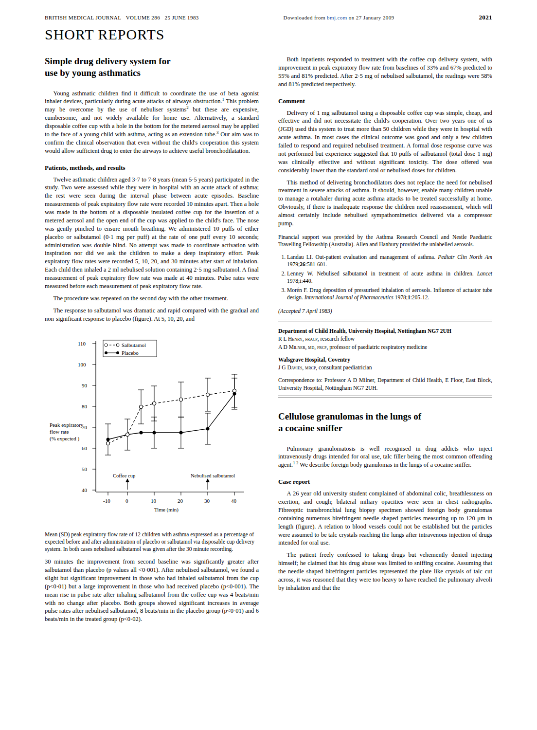British Medical Journal Volume 286 25 June 1983
Downloaded from bmj.com on 27 January 2009
2021
SHORT REPORTS
Simple drug delivery system for
use by young asthmatics
Young asthmatic children find it difficult to coordinate the use of beta agonist inhaler devices, particularly during acute attacks of airways obstruction.1 This problem may be overcome by the use of nebuliser systems2 but these are expensive, cumbersome, and not widely available for home use. Alternatively, a standard disposable coffee cup with a hole in the bottom for the metered aerosol may be applied to the face of a young child with asthma, acting as an extension tube.3 Our aim was to confirm the clinical observation that even without the child's cooperation this system would allow sufficient drug to enter the airways to achieve useful bronchodilatation.
Patients, methods, and results
Twelve asthmatic children aged 3·7 to 7·8 years (mean 5·5 years) participated in the study. Two were assessed while they were in hospital with an acute attack of asthma; the rest were seen during the interval phase between acute episodes. Baseline measurements of peak expiratory flow rate were recorded 10 minutes apart. Then a hole was made in the bottom of a disposable insulated coffee cup for the insertion of a metered aerosol and the open end of the cup was applied to the child's face. The nose was gently pinched to ensure mouth breathing. We administered 10 puffs of either placebo or salbutamol (0·1 mg per puff) at the rate of one puff every 10 seconds; administration was double blind. No attempt was made to coordinate activation with inspiration nor did we ask the children to make a deep inspiratory effort. Peak expiratory flow rates were recorded 5, 10, 20, and 30 minutes after start of inhalation. Each child then inhaled a 2 ml nebulised solution containing 2·5 mg salbutamol. A final measurement of peak expiratory flow rate was made at 40 minutes. Pulse rates were measured before each measurement of peak expiratory flow rate.
The procedure was repeated on the second day with the other treatment.
The response to salbutamol was dramatic and rapid compared with the gradual and non-significant response to placebo (figure). At 5, 10, 20, and
110 100 90 80 70 60 50 40 Peak expiratory flow rate (% expected ) -10 0 10 20 30 40 Time (min) Salbutamol Placebo Coffee cup Nebulised salbutamol
Mean (SD) peak expiratory flow rate of 12 children with asthma expressed as a percentage of expected before and after administration of placebo or salbutamol via disposable cup delivery system. In both cases nebulised salbutamol was given after the 30 minute recording.
30 minutes the improvement from second baseline was significantly greater after salbutamol than placebo (p values all <0·001). After nebulised salbutamol, we found a slight but significant improvement in those who had inhaled salbutamol from the cup (p<0·01) but a large improvement in those who had received placebo (p<0·001). The mean rise in pulse rate after inhaling salbutamol from the coffee cup was 4 beats/min with no change after placebo. Both groups showed significant increases in average pulse rates after nebulised salbutamol, 8 beats/min in the placebo group (p<0·01) and 6 beats/min in the treated group (p<0·02).
Both inpatients responded to treatment with the coffee cup delivery system, with improvement in peak expiratory flow rate from baselines of 33% and 67% predicted to 55% and 81% predicted. After 2·5 mg of nebulised salbutamol, the readings were 58% and 81% predicted respectively.
Comment
Delivery of 1 mg salbutamol using a disposable coffee cup was simple, cheap, and effective and did not necessitate the child's cooperation. Over two years one of us (JGD) used this system to treat more than 50 children while they were in hospital with acute asthma. In most cases the clinical outcome was good and only a few children failed to respond and required nebulised treatment. A formal dose response curve was not performed but experience suggested that 10 puffs of salbutamol (total dose 1 mg) was clinically effective and without significant toxicity. The dose offered was considerably lower than the standard oral or nebulised doses for children.
This method of delivering bronchodilators does not replace the need for nebulised treatment in severe attacks of asthma. It should, however, enable many children unable to manage a rotahaler during acute asthma attacks to be treated successfully at home. Obviously, if there is inadequate response the children need reassessment, which will almost certainly include nebulised sympathomimetics delivered via a compressor pump.
Financial support was provided by the Asthma Research Council and Nestle Paediatric Travelling Fellowship (Australia). Allen and Hanbury provided the unlabelled aerosols.
Landau LI. Out-patient evaluation and management of asthma. Pediatr Clin North Am 1979;26:581-601.
Lenney W. Nebulised salbutamol in treatment of acute asthma in children. Lancet 1978;i:440.
Morén F. Drug deposition of pressurised inhalation of aerosols. Influence of actuator tube design. International Journal of Pharmaceutics 1978;1:205-12.
(Accepted 7 April 1983)
Department of Child Health, University Hospital, Nottingham NG7 2UH
R L Henry, fracp, research fellow
A D Milner, md, frcp, professor of paediatric respiratory medicine
Walsgrave Hospital, Coventry
J G Davies, mrcp, consultant paediatrician
Correspondence to: Professor A D Milner, Department of Child Health, E Floor, East Block, University Hospital, Nottingham NG7 2UH.
Cellulose granulomas in the lungs of
a cocaine sniffer
Pulmonary granulomatosis is well recognised in drug addicts who inject intravenously drugs intended for oral use, talc filler being the most common offending agent.1 2 We describe foreign body granulomas in the lungs of a cocaine sniffer.
Case report
A 26 year old university student complained of abdominal colic, breathlessness on exertion, and cough; bilateral miliary opacities were seen in chest radiographs. Fibreoptic transbronchial lung biopsy specimen showed foreign body granulomas containing numerous birefringent needle shaped particles measuring up to 120 μm in length (figure). A relation to blood vessels could not be established but the particles were assumed to be talc crystals reaching the lungs after intravenous injection of drugs intended for oral use.
The patient freely confessed to taking drugs but vehemently denied injecting himself; he claimed that his drug abuse was limited to sniffing cocaine. Assuming that the needle shaped birefringent particles represented the plate like crystals of talc cut across, it was reasoned that they were too heavy to have reached the pulmonary alveoli by inhalation and that the